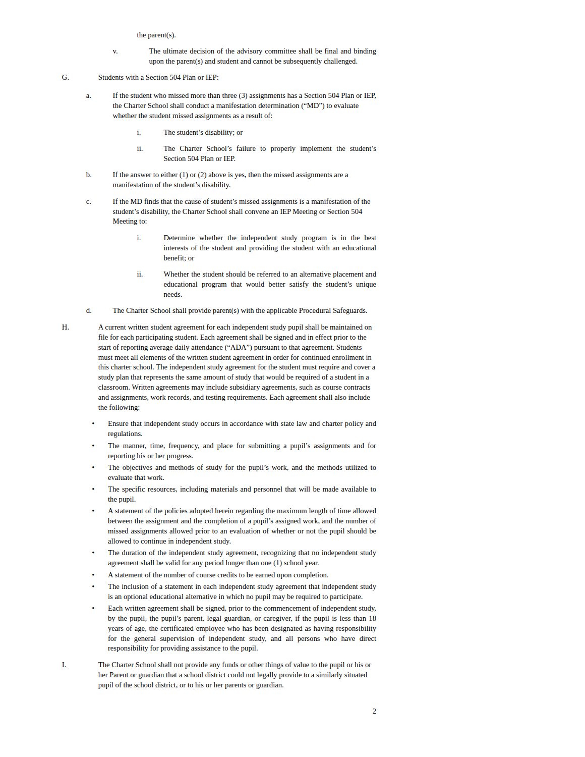the parent(s).
v. The ultimate decision of the advisory committee shall be final and binding upon the parent(s) and student and cannot be subsequently challenged.
G. Students with a Section 504 Plan or IEP:
a. If the student who missed more than three (3) assignments has a Section 504 Plan or IEP, the Charter School shall conduct a manifestation determination (“MD”) to evaluate whether the student missed assignments as a result of:
i. The student’s disability; or
ii. The Charter School’s failure to properly implement the student’s Section 504 Plan or IEP.
b. If the answer to either (1) or (2) above is yes, then the missed assignments are a manifestation of the student’s disability.
c. If the MD finds that the cause of student’s missed assignments is a manifestation of the student’s disability, the Charter School shall convene an IEP Meeting or Section 504 Meeting to:
i. Determine whether the independent study program is in the best interests of the student and providing the student with an educational benefit; or
ii. Whether the student should be referred to an alternative placement and educational program that would better satisfy the student’s unique needs.
d. The Charter School shall provide parent(s) with the applicable Procedural Safeguards.
H. A current written student agreement for each independent study pupil shall be maintained on file for each participating student. Each agreement shall be signed and in effect prior to the start of reporting average daily attendance (“ADA”) pursuant to that agreement. Students must meet all elements of the written student agreement in order for continued enrollment in this charter school. The independent study agreement for the student must require and cover a study plan that represents the same amount of study that would be required of a student in a classroom. Written agreements may include subsidiary agreements, such as course contracts and assignments, work records, and testing requirements. Each agreement shall also include the following:
Ensure that independent study occurs in accordance with state law and charter policy and regulations.
The manner, time, frequency, and place for submitting a pupil’s assignments and for reporting his or her progress.
The objectives and methods of study for the pupil’s work, and the methods utilized to evaluate that work.
The specific resources, including materials and personnel that will be made available to the pupil.
A statement of the policies adopted herein regarding the maximum length of time allowed between the assignment and the completion of a pupil’s assigned work, and the number of missed assignments allowed prior to an evaluation of whether or not the pupil should be allowed to continue in independent study.
The duration of the independent study agreement, recognizing that no independent study agreement shall be valid for any period longer than one (1) school year.
A statement of the number of course credits to be earned upon completion.
The inclusion of a statement in each independent study agreement that independent study is an optional educational alternative in which no pupil may be required to participate.
Each written agreement shall be signed, prior to the commencement of independent study, by the pupil, the pupil’s parent, legal guardian, or caregiver, if the pupil is less than 18 years of age, the certificated employee who has been designated as having responsibility for the general supervision of independent study, and all persons who have direct responsibility for providing assistance to the pupil.
I. The Charter School shall not provide any funds or other things of value to the pupil or his or her Parent or guardian that a school district could not legally provide to a similarly situated pupil of the school district, or to his or her parents or guardian.
2